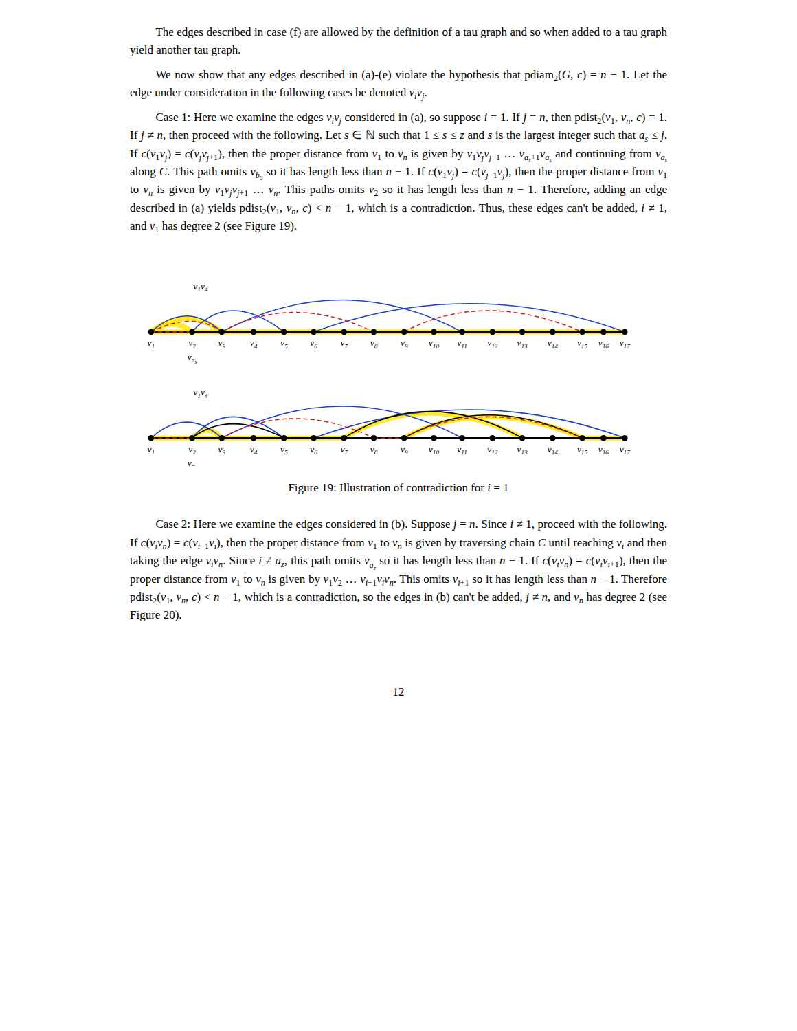The edges described in case (f) are allowed by the definition of a tau graph and so when added to a tau graph yield another tau graph.
We now show that any edges described in (a)-(e) violate the hypothesis that pdiam2(G, c) = n − 1. Let the edge under consideration in the following cases be denoted vivj.
Case 1: Here we examine the edges vivj considered in (a), so suppose i = 1. If j = n, then pdist2(v1, vn, c) = 1. If j ≠ n, then proceed with the following. Let s ∈ ℕ such that 1 ≤ s ≤ z and s is the largest integer such that as ≤ j. If c(v1vj) = c(vjvj+1), then the proper distance from v1 to vn is given by v1vjvj−1 … vas+1vas and continuing from vas along C. This path omits vb0 so it has length less than n − 1. If c(v1vj) = c(vj−1vj), then the proper distance from v1 to vn is given by v1vjvj+1 … vn. This paths omits v2 so it has length less than n − 1. Therefore, adding an edge described in (a) yields pdist2(v1, vn, c) < n − 1, which is a contradiction. Thus, these edges can't be added, i ≠ 1, and v1 has degree 2 (see Figure 19).
v1 v2 v3 v4 v5 v6 v7 v8 v9 v10 v11 v12 v13 v14 v15 v16 v17 vas v1v4 v1 v2 v3 v4 v5 v6 v7 v8 v9 v10 v11 v12 v13 v14 v15 v16 v17 vas v1v4
Figure 19: Illustration of contradiction for i = 1
Case 2: Here we examine the edges considered in (b). Suppose j = n. Since i ≠ 1, proceed with the following. If c(vivn) = c(vi−1vi), then the proper distance from v1 to vn is given by traversing chain C until reaching vi and then taking the edge vivn. Since i ≠ az, this path omits vaz so it has length less than n − 1. If c(vivn) = c(vivi+1), then the proper distance from v1 to vn is given by v1v2 … vi−1vivn. This omits vi+1 so it has length less than n − 1. Therefore pdist2(v1, vn, c) < n − 1, which is a contradiction, so the edges in (b) can't be added, j ≠ n, and vn has degree 2 (see Figure 20).
12